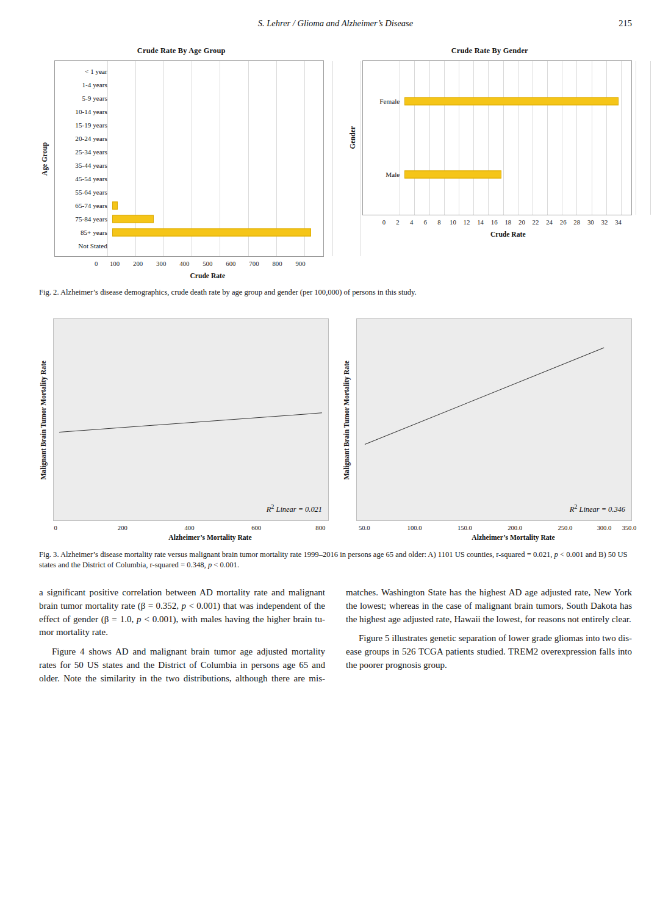S. Lehrer / Glioma and Alzheimer’s Disease 215
Crude Rate By Age Group
Age Group
< 1 year
1-4 years
5-9 years
10-14 years
15-19 years
20-24 years
25-34 years
35-44 years
45-54 years
55-64 years
65-74 years
75-84 years
85+ years
Not Stated
0100200300400 500600700800900
Crude Rate
Crude Rate By Gender
Gender
Female
Male
0246810 121416182022 242628303234
Crude Rate
Fig. 2. Alzheimer’s disease demographics, crude death rate by age group and gender (per 100,000) of persons in this study.
Malignant Brain Tumor Mortality Rate
40 30 20 10 0
R2 Linear = 0.021
0 200 400 600 800
Alzheimer’s Mortality Rate
Malignant Brain Tumor Mortality Rate
22.0 20.0 18.0 16.0 14.0 12.0 10.0 8.0
R2 Linear = 0.346
50.0 100.0 150.0 200.0 250.0 300.0 350.0
Alzheimer’s Mortality Rate
Fig. 3. Alzheimer’s disease mortality rate versus malignant brain tumor mortality rate 1999–2016 in persons age 65 and older: A) 1101 US counties, r-squared = 0.021, p < 0.001 and B) 50 US states and the District of Columbia, r-squared = 0.348, p < 0.001.
a significant positive correlation between AD mortality rate and malignant brain tumor mortality rate (β = 0.352, p < 0.001) that was independent of the effect of gender (β = 1.0, p < 0.001), with males having the higher brain tumor mortality rate.
Figure 4 shows AD and malignant brain tumor age adjusted mortality rates for 50 US states and the District of Columbia in persons age 65 and older. Note the similarity in the two distributions, although there are mismatches. Washington State has the highest AD age adjusted rate, New York the lowest; whereas in the case of malignant brain tumors, South Dakota has the highest age adjusted rate, Hawaii the lowest, for reasons not entirely clear.
Figure 5 illustrates genetic separation of lower grade gliomas into two disease groups in 526 TCGA patients studied. TREM2 overexpression falls into the poorer prognosis group.